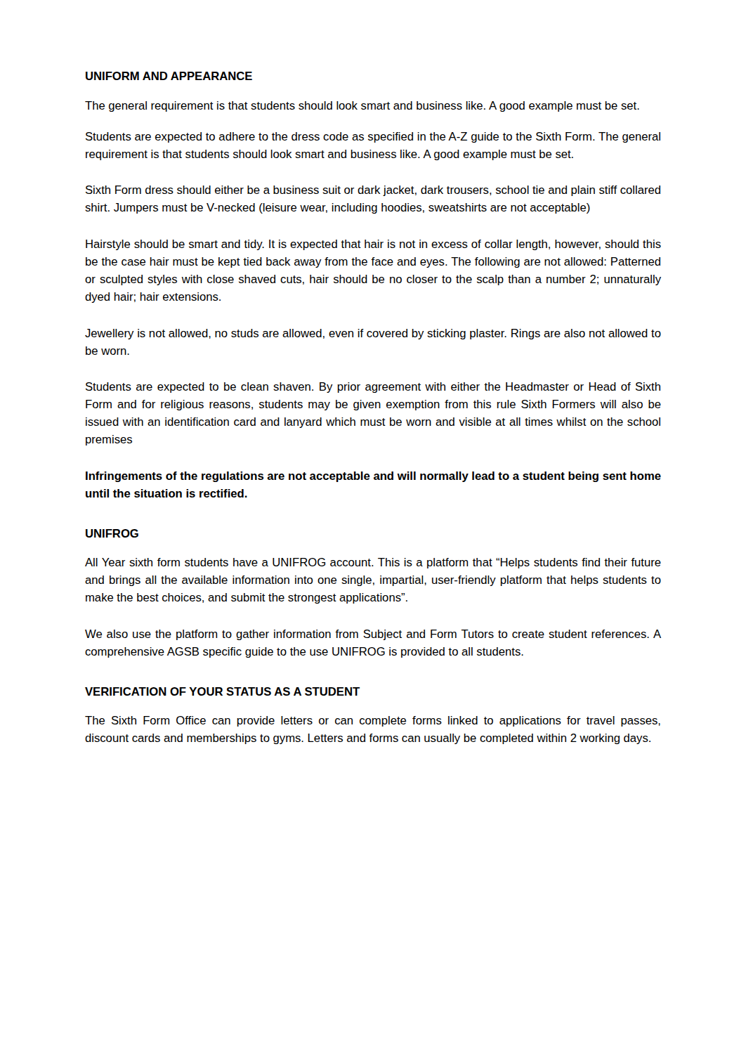UNIFORM AND APPEARANCE
The general requirement is that students should look smart and business like. A good example must be set.
Students are expected to adhere to the dress code as specified in the A-Z guide to the Sixth Form. The general requirement is that students should look smart and business like. A good example must be set.
Sixth Form dress should either be a business suit or dark jacket, dark trousers, school tie and plain stiff collared shirt. Jumpers must be V-necked (leisure wear, including hoodies, sweatshirts are not acceptable)
Hairstyle should be smart and tidy. It is expected that hair is not in excess of collar length, however, should this be the case hair must be kept tied back away from the face and eyes. The following are not allowed: Patterned or sculpted styles with close shaved cuts, hair should be no closer to the scalp than a number 2; unnaturally dyed hair; hair extensions.
Jewellery is not allowed, no studs are allowed, even if covered by sticking plaster. Rings are also not allowed to be worn.
Students are expected to be clean shaven. By prior agreement with either the Headmaster or Head of Sixth Form and for religious reasons, students may be given exemption from this rule Sixth Formers will also be issued with an identification card and lanyard which must be worn and visible at all times whilst on the school premises
Infringements of the regulations are not acceptable and will normally lead to a student being sent home until the situation is rectified.
UNIFROG
All Year sixth form students have a UNIFROG account. This is a platform that “Helps students find their future and brings all the available information into one single, impartial, user-friendly platform that helps students to make the best choices, and submit the strongest applications”.
We also use the platform to gather information from Subject and Form Tutors to create student references. A comprehensive AGSB specific guide to the use UNIFROG is provided to all students.
VERIFICATION OF YOUR STATUS AS A STUDENT
The Sixth Form Office can provide letters or can complete forms linked to applications for travel passes, discount cards and memberships to gyms. Letters and forms can usually be completed within 2 working days.